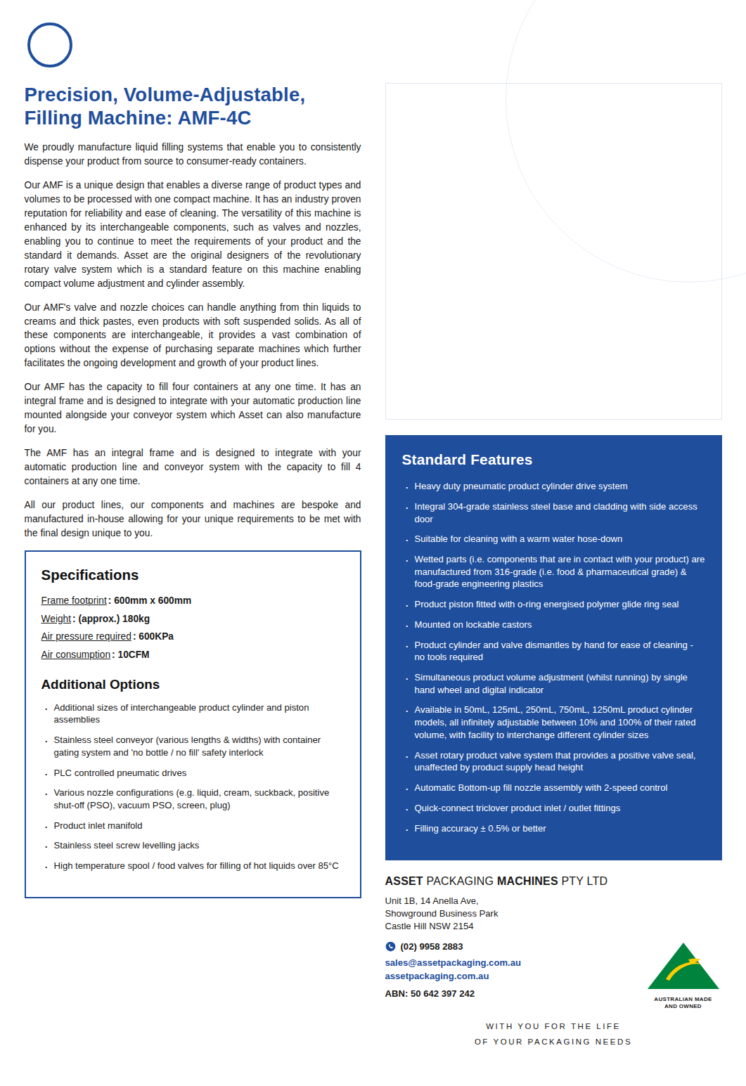Precision, Volume-Adjustable,
Filling Machine: AMF-4C
We proudly manufacture liquid filling systems that enable you to consistently dispense your product from source to consumer-ready containers.
Our AMF is a unique design that enables a diverse range of product types and volumes to be processed with one compact machine. It has an industry proven reputation for reliability and ease of cleaning. The versatility of this machine is enhanced by its interchangeable components, such as valves and nozzles, enabling you to continue to meet the requirements of your product and the standard it demands. Asset are the original designers of the revolutionary rotary valve system which is a standard feature on this machine enabling compact volume adjustment and cylinder assembly.
Our AMF's valve and nozzle choices can handle anything from thin liquids to creams and thick pastes, even products with soft suspended solids. As all of these components are interchangeable, it provides a vast combination of options without the expense of purchasing separate machines which further facilitates the ongoing development and growth of your product lines.
Our AMF has the capacity to fill four containers at any one time. It has an integral frame and is designed to integrate with your automatic production line mounted alongside your conveyor system which Asset can also manufacture for you.
The AMF has an integral frame and is designed to integrate with your automatic production line and conveyor system with the capacity to fill 4 containers at any one time.
All our product lines, our components and machines are bespoke and manufactured in-house allowing for your unique requirements to be met with the final design unique to you.
Specifications
Frame footprint
: 600mm x 600mm
Weight
: (approx.) 180kg
Air pressure required
: 600KPa
Air consumption
: 10CFM
Additional Options
Additional sizes of interchangeable product cylinder and piston assemblies
Stainless steel conveyor (various lengths & widths) with container gating system and 'no bottle / no fill' safety interlock
PLC controlled pneumatic drives
Various nozzle configurations (e.g. liquid, cream, suckback, positive shut-off (PSO), vacuum PSO, screen, plug)
Product inlet manifold
Stainless steel screw levelling jacks
High temperature spool / food valves for filling of hot liquids over 85°C
Standard Features
Heavy duty pneumatic product cylinder drive system
Integral 304-grade stainless steel base and cladding with side access door
Suitable for cleaning with a warm water hose-down
Wetted parts (i.e. components that are in contact with your product) are manufactured from 316-grade (i.e. food & pharmaceutical grade) & food-grade engineering plastics
Product piston fitted with o-ring energised polymer glide ring seal
Mounted on lockable castors
Product cylinder and valve dismantles by hand for ease of cleaning - no tools required
Simultaneous product volume adjustment (whilst running) by single hand wheel and digital indicator
Available in 50mL, 125mL, 250mL, 750mL, 1250mL product cylinder models, all infinitely adjustable between 10% and 100% of their rated volume, with facility to interchange different cylinder sizes
Asset rotary product valve system that provides a positive valve seal, unaffected by product supply head height
Automatic Bottom-up fill nozzle assembly with 2-speed control
Quick-connect triclover product inlet / outlet fittings
Filling accuracy ± 0.5% or better
ASSET PACKAGING MACHINES PTY LTD
Unit 1B, 14 Anella Ave,
Showground Business Park
Castle Hill NSW 2154
(02) 9958 2883
sales@assetpackaging.com.au assetpackaging.com.au
ABN: 50 642 397 242
AUSTRALIAN MADE
AND OWNED
WITH YOU FOR THE LIFE
OF YOUR PACKAGING NEEDS